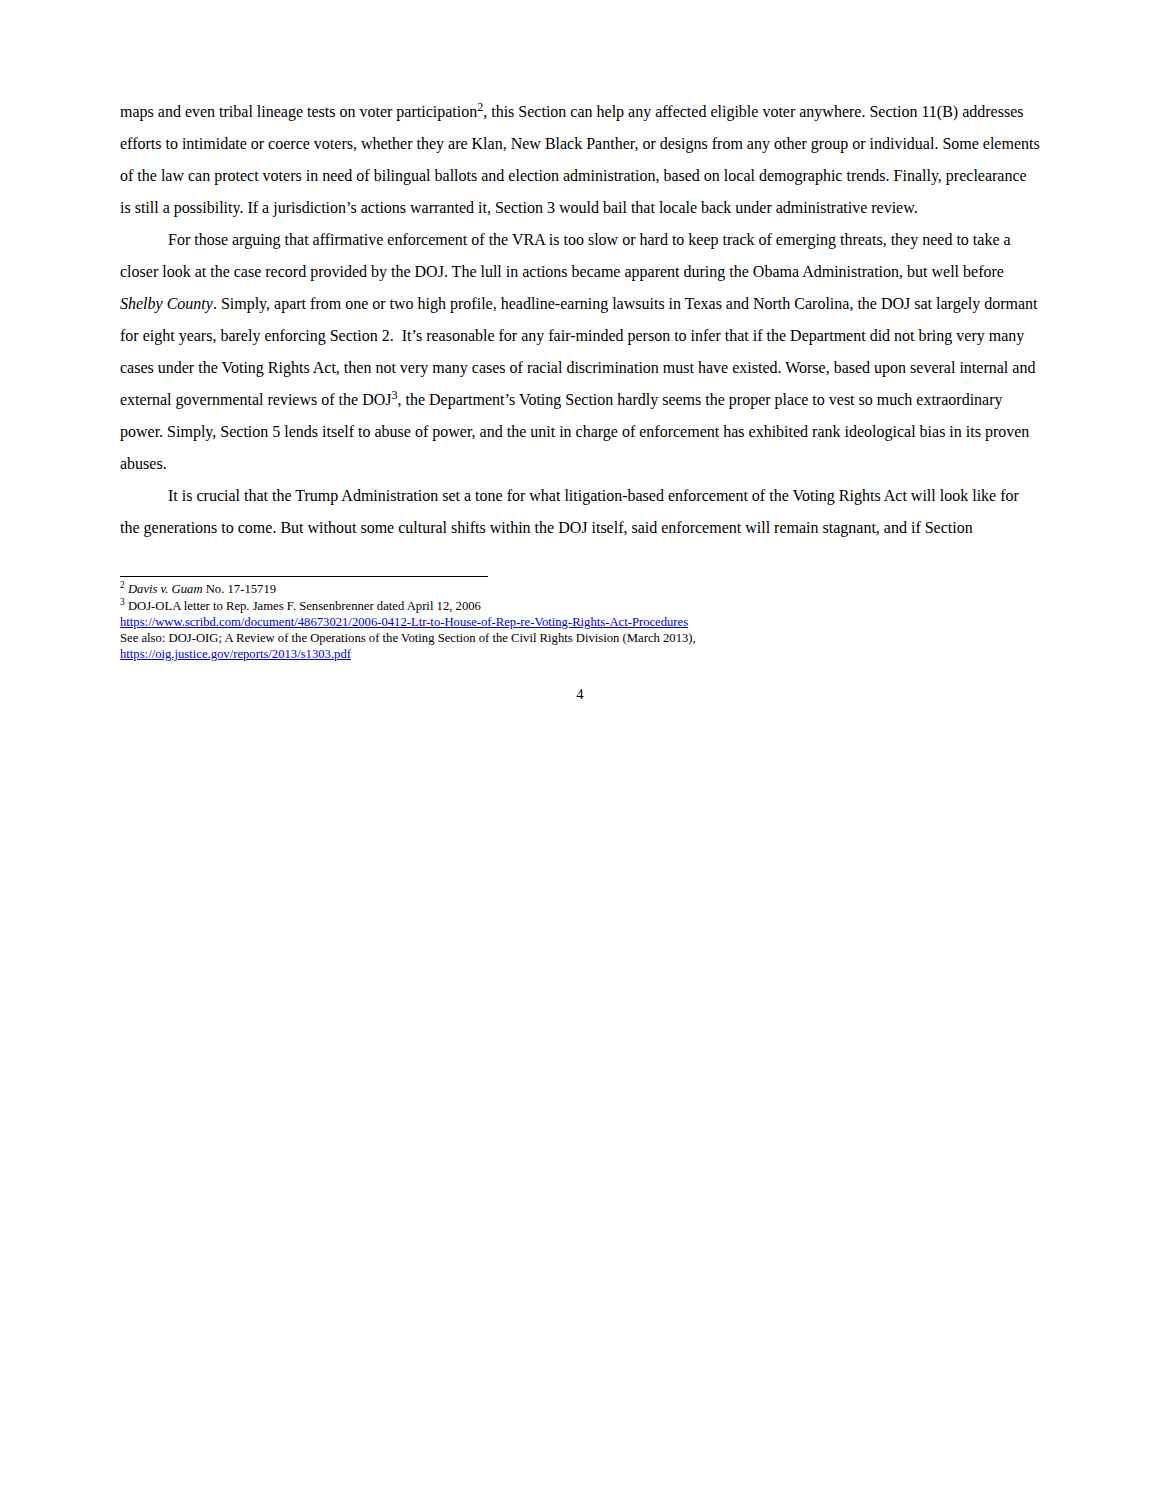maps and even tribal lineage tests on voter participation2, this Section can help any affected eligible voter anywhere. Section 11(B) addresses efforts to intimidate or coerce voters, whether they are Klan, New Black Panther, or designs from any other group or individual. Some elements of the law can protect voters in need of bilingual ballots and election administration, based on local demographic trends. Finally, preclearance is still a possibility. If a jurisdiction’s actions warranted it, Section 3 would bail that locale back under administrative review.
For those arguing that affirmative enforcement of the VRA is too slow or hard to keep track of emerging threats, they need to take a closer look at the case record provided by the DOJ. The lull in actions became apparent during the Obama Administration, but well before Shelby County. Simply, apart from one or two high profile, headline-earning lawsuits in Texas and North Carolina, the DOJ sat largely dormant for eight years, barely enforcing Section 2. It’s reasonable for any fair-minded person to infer that if the Department did not bring very many cases under the Voting Rights Act, then not very many cases of racial discrimination must have existed. Worse, based upon several internal and external governmental reviews of the DOJ3, the Department’s Voting Section hardly seems the proper place to vest so much extraordinary power. Simply, Section 5 lends itself to abuse of power, and the unit in charge of enforcement has exhibited rank ideological bias in its proven abuses.
It is crucial that the Trump Administration set a tone for what litigation-based enforcement of the Voting Rights Act will look like for the generations to come. But without some cultural shifts within the DOJ itself, said enforcement will remain stagnant, and if Section
2 Davis v. Guam No. 17-15719
3 DOJ-OLA letter to Rep. James F. Sensenbrenner dated April 12, 2006
https://www.scribd.com/document/48673021/2006-0412-Ltr-to-House-of-Rep-re-Voting-Rights-Act-Procedures
See also: DOJ-OIG; A Review of the Operations of the Voting Section of the Civil Rights Division (March 2013),
https://oig.justice.gov/reports/2013/s1303.pdf
4